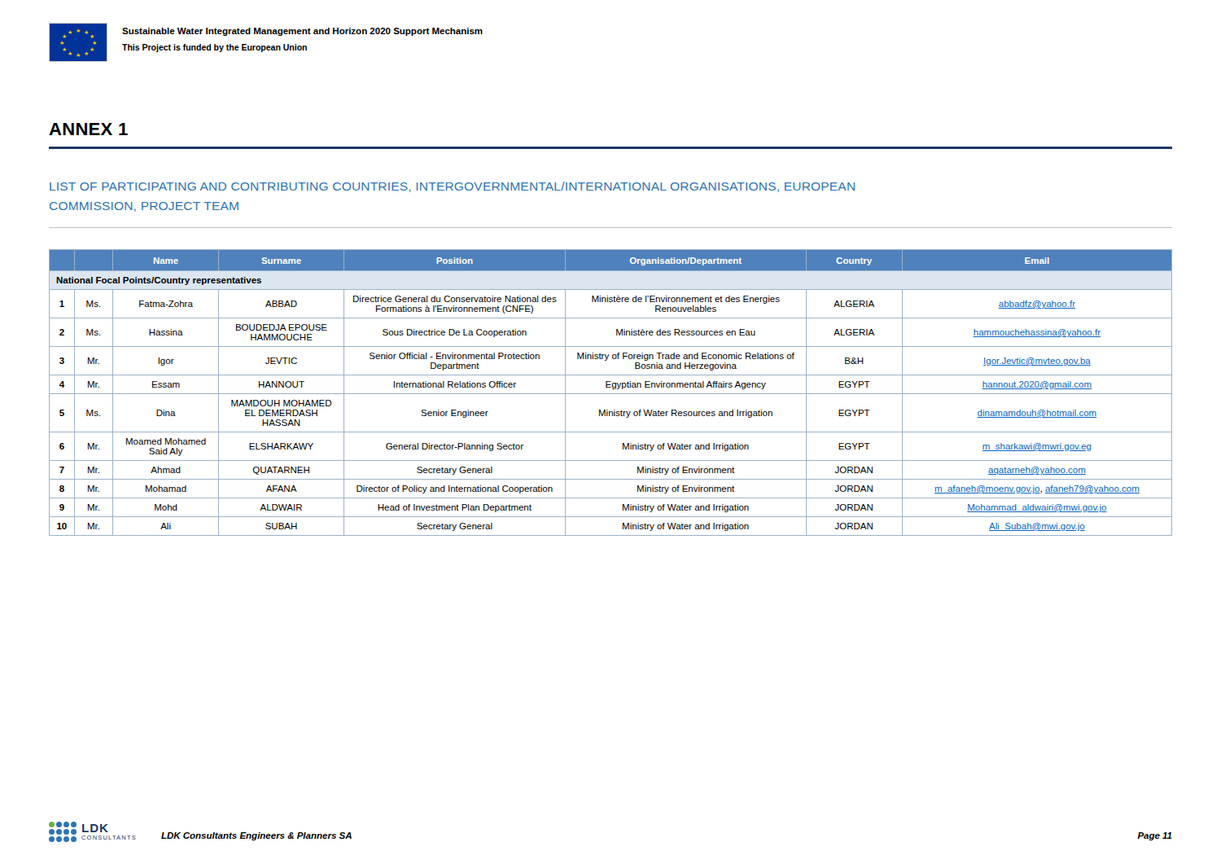★ ★ ★ ★ ★ ★ ★ ★ ★ ★ ★ ★
Sustainable Water Integrated Management and Horizon 2020 Support Mechanism
This Project is funded by the European Union
ANNEX 1
LIST OF PARTICIPATING AND CONTRIBUTING COUNTRIES, INTERGOVERNMENTAL/INTERNATIONAL ORGANISATIONS, EUROPEAN
COMMISSION, PROJECT TEAM
| | | Name | Surname | Position | Organisation/Department | Country | Email |
| --- | --- | --- | --- | --- | --- | --- | --- |
| National Focal Points/Country representatives |
| 1 | Ms. | Fatma-Zohra | ABBAD | Directrice General du Conservatoire National des Formations à l'Environnement (CNFE) | Ministère de l’Environnement et des Energies Renouvelables | ALGERIA | abbadfz@yahoo.fr |
| 2 | Ms. | Hassina | BOUDEDJA EPOUSE HAMMOUCHE | Sous Directrice De La Cooperation | Ministère des Ressources en Eau | ALGERIA | hammouchehassina@yahoo.fr |
| 3 | Mr. | Igor | JEVTIC | Senior Official - Environmental Protection Department | Ministry of Foreign Trade and Economic Relations of Bosnia and Herzegovina | B&H | Igor.Jevtic@mvteo.gov.ba |
| 4 | Mr. | Essam | HANNOUT | International Relations Officer | Egyptian Environmental Affairs Agency | EGYPT | hannout.2020@gmail.com |
| 5 | Ms. | Dina | MAMDOUH MOHAMED EL DEMERDASH HASSAN | Senior Engineer | Ministry of Water Resources and Irrigation | EGYPT | dinamamdouh@hotmail.com |
| 6 | Mr. | Moamed Mohamed Said Aly | ELSHARKAWY | General Director-Planning Sector | Ministry of Water and Irrigation | EGYPT | m_sharkawi@mwri.gov.eg |
| 7 | Mr. | Ahmad | QUATARNEH | Secretary General | Ministry of Environment | JORDAN | aqatarneh@yahoo.com |
| 8 | Mr. | Mohamad | AFANA | Director of Policy and International Cooperation | Ministry of Environment | JORDAN | m_afaneh@moenv.gov.jo , afaneh79@yahoo.com |
| 9 | Mr. | Mohd | ALDWAIR | Head of Investment Plan Department | Ministry of Water and Irrigation | JORDAN | Mohammad_aldwairi@mwi.gov.jo |
| 10 | Mr. | Ali | SUBAH | Secretary General | Ministry of Water and Irrigation | JORDAN | Ali_Subah@mwi.gov.jo |
LDK
CONSULTANTS
LDK Consultants Engineers & Planners SA
Page 11